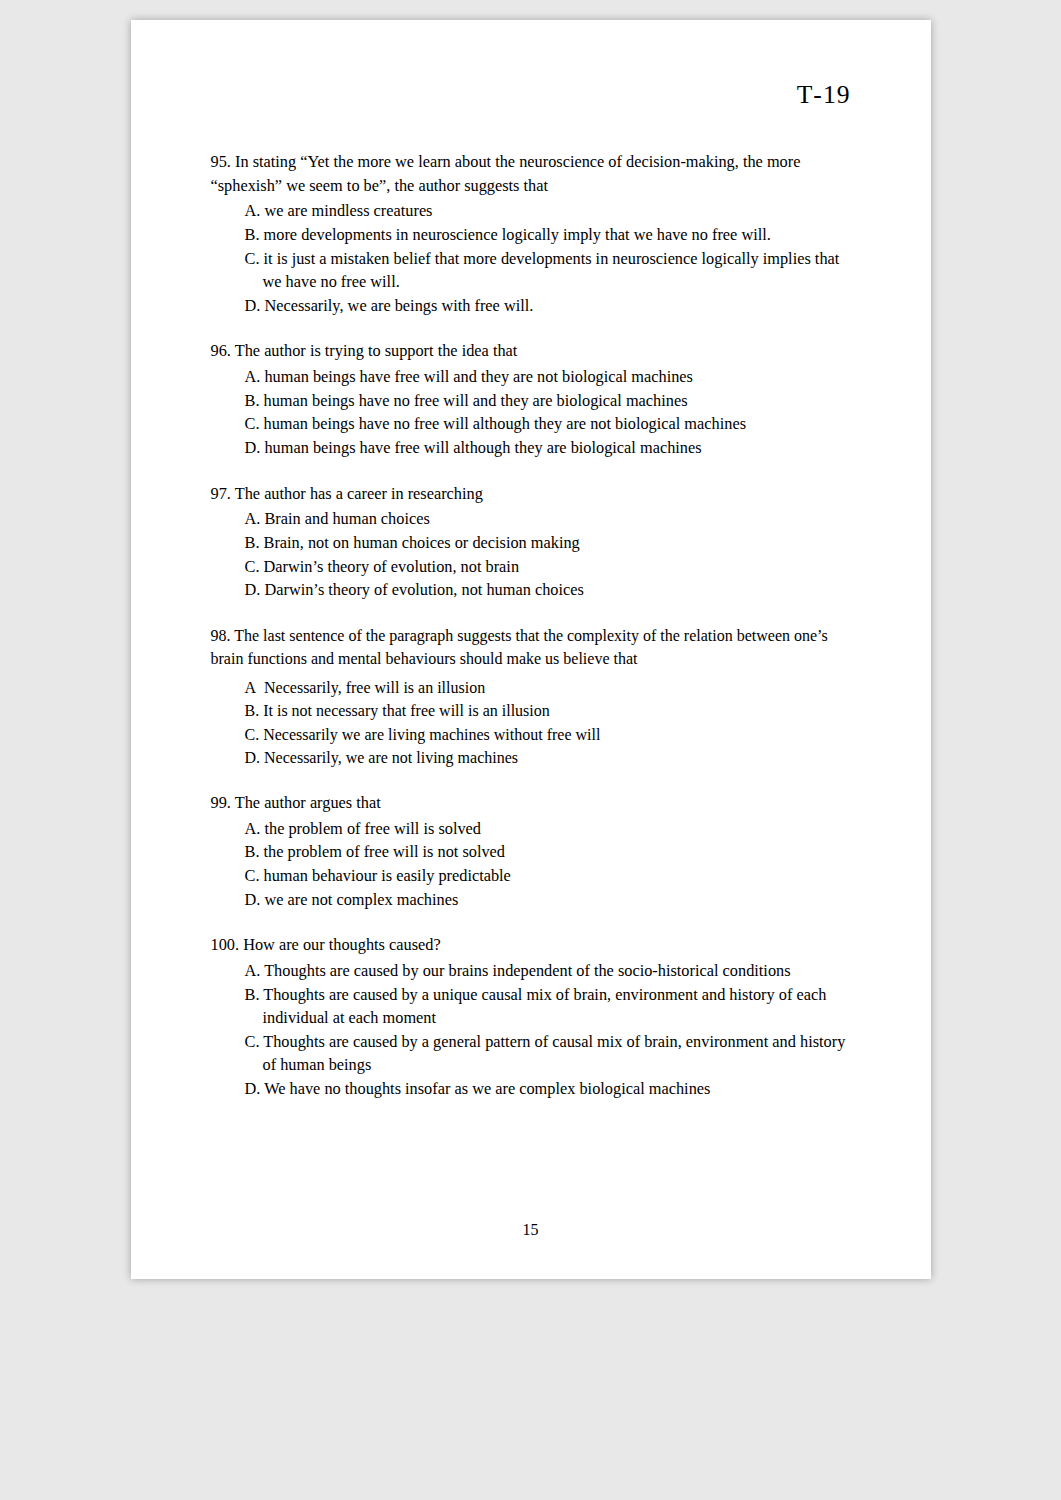T‑19
95. In stating “Yet the more we learn about the neuroscience of decision-making, the more “sphexish” we seem to be”, the author suggests that
A. we are mindless creatures
B. more developments in neuroscience logically imply that we have no free will.
C. it is just a mistaken belief that more developments in neuroscience logically implies that we have no free will.
D. Necessarily, we are beings with free will.
96. The author is trying to support the idea that
A. human beings have free will and they are not biological machines
B. human beings have no free will and they are biological machines
C. human beings have no free will although they are not biological machines
D. human beings have free will although they are biological machines
97. The author has a career in researching
A. Brain and human choices
B. Brain, not on human choices or decision making
C. Darwin’s theory of evolution, not brain
D. Darwin’s theory of evolution, not human choices
98. The last sentence of the paragraph suggests that the complexity of the relation between one’s brain functions and mental behaviours should make us believe that
A Necessarily, free will is an illusion
B. It is not necessary that free will is an illusion
C. Necessarily we are living machines without free will
D. Necessarily, we are not living machines
99. The author argues that
A. the problem of free will is solved
B. the problem of free will is not solved
C. human behaviour is easily predictable
D. we are not complex machines
100. How are our thoughts caused?
A. Thoughts are caused by our brains independent of the socio-historical conditions
B. Thoughts are caused by a unique causal mix of brain, environment and history of each individual at each moment
C. Thoughts are caused by a general pattern of causal mix of brain, environment and history of human beings
D. We have no thoughts insofar as we are complex biological machines
15